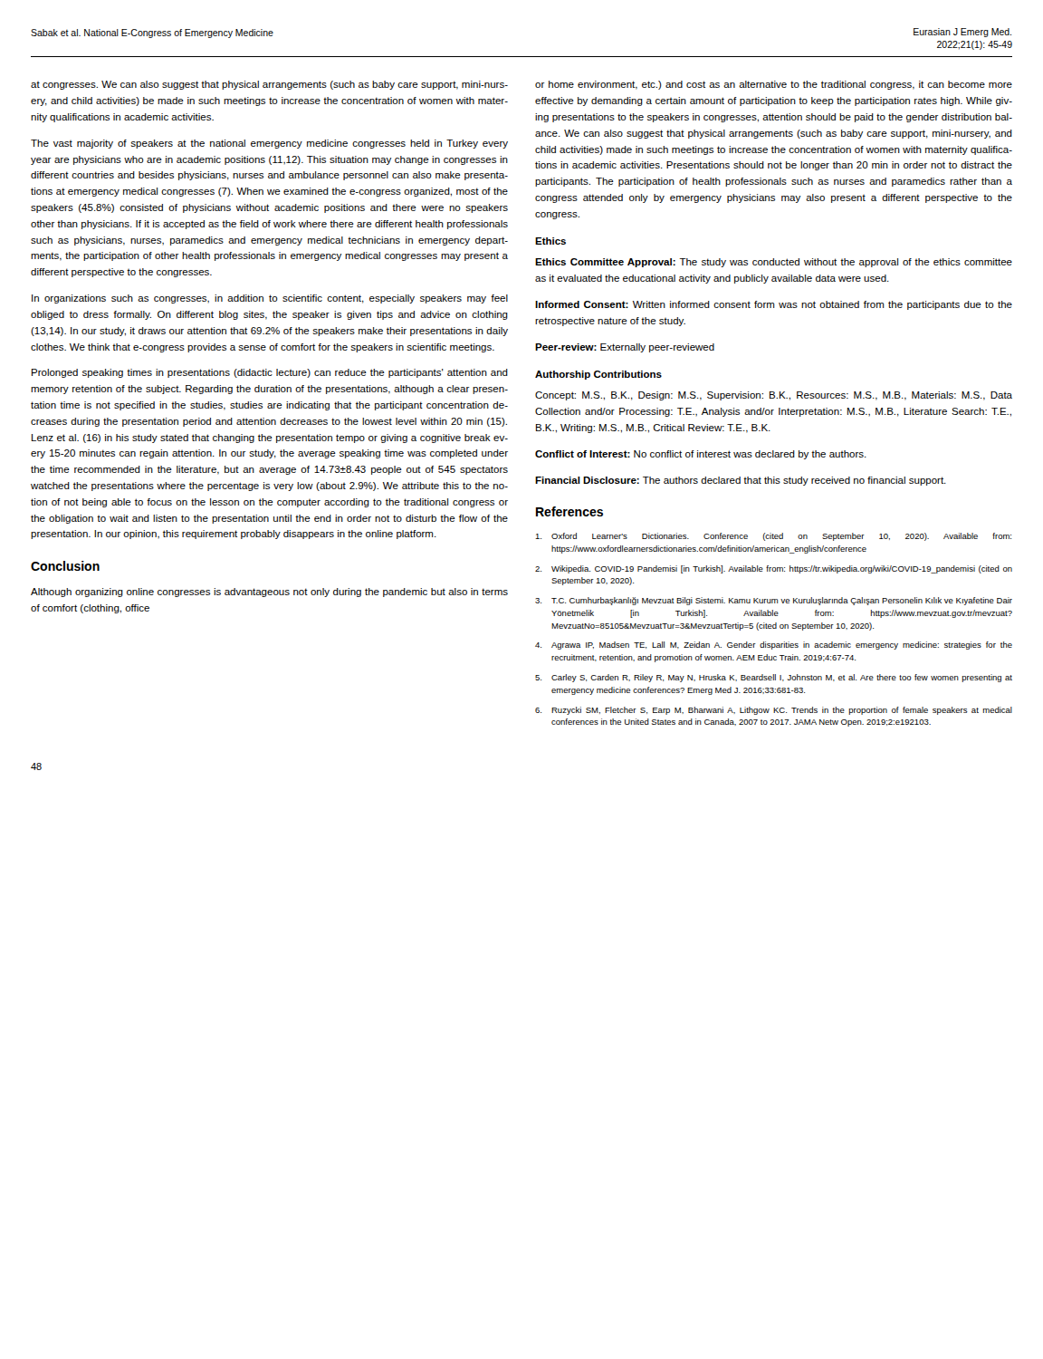Sabak et al. National E-Congress of Emergency Medicine
Eurasian J Emerg Med.
2022;21(1): 45-49
at congresses. We can also suggest that physical arrangements (such as baby care support, mini-nursery, and child activities) be made in such meetings to increase the concentration of women with maternity qualifications in academic activities.
The vast majority of speakers at the national emergency medicine congresses held in Turkey every year are physicians who are in academic positions (11,12). This situation may change in congresses in different countries and besides physicians, nurses and ambulance personnel can also make presentations at emergency medical congresses (7). When we examined the e-congress organized, most of the speakers (45.8%) consisted of physicians without academic positions and there were no speakers other than physicians. If it is accepted as the field of work where there are different health professionals such as physicians, nurses, paramedics and emergency medical technicians in emergency departments, the participation of other health professionals in emergency medical congresses may present a different perspective to the congresses.
In organizations such as congresses, in addition to scientific content, especially speakers may feel obliged to dress formally. On different blog sites, the speaker is given tips and advice on clothing (13,14). In our study, it draws our attention that 69.2% of the speakers make their presentations in daily clothes. We think that e-congress provides a sense of comfort for the speakers in scientific meetings.
Prolonged speaking times in presentations (didactic lecture) can reduce the participants' attention and memory retention of the subject. Regarding the duration of the presentations, although a clear presentation time is not specified in the studies, studies are indicating that the participant concentration decreases during the presentation period and attention decreases to the lowest level within 20 min (15). Lenz et al. (16) in his study stated that changing the presentation tempo or giving a cognitive break every 15-20 minutes can regain attention. In our study, the average speaking time was completed under the time recommended in the literature, but an average of 14.73±8.43 people out of 545 spectators watched the presentations where the percentage is very low (about 2.9%). We attribute this to the notion of not being able to focus on the lesson on the computer according to the traditional congress or the obligation to wait and listen to the presentation until the end in order not to disturb the flow of the presentation. In our opinion, this requirement probably disappears in the online platform.
Conclusion
Although organizing online congresses is advantageous not only during the pandemic but also in terms of comfort (clothing, office
or home environment, etc.) and cost as an alternative to the traditional congress, it can become more effective by demanding a certain amount of participation to keep the participation rates high. While giving presentations to the speakers in congresses, attention should be paid to the gender distribution balance. We can also suggest that physical arrangements (such as baby care support, mini-nursery, and child activities) made in such meetings to increase the concentration of women with maternity qualifications in academic activities. Presentations should not be longer than 20 min in order not to distract the participants. The participation of health professionals such as nurses and paramedics rather than a congress attended only by emergency physicians may also present a different perspective to the congress.
Ethics
Ethics Committee Approval: The study was conducted without the approval of the ethics committee as it evaluated the educational activity and publicly available data were used.
Informed Consent: Written informed consent form was not obtained from the participants due to the retrospective nature of the study.
Peer-review: Externally peer-reviewed
Authorship Contributions
Concept: M.S., B.K., Design: M.S., Supervision: B.K., Resources: M.S., M.B., Materials: M.S., Data Collection and/or Processing: T.E., Analysis and/or Interpretation: M.S., M.B., Literature Search: T.E., B.K., Writing: M.S., M.B., Critical Review: T.E., B.K.
Conflict of Interest: No conflict of interest was declared by the authors.
Financial Disclosure: The authors declared that this study received no financial support.
References
Oxford Learner's Dictionaries. Conference (cited on September 10, 2020). Available from: https://www.oxfordlearnersdictionaries.com/definition/american_english/conference
Wikipedia. COVID-19 Pandemisi [in Turkish]. Available from: https://tr.wikipedia.org/wiki/COVID-19_pandemisi (cited on September 10, 2020).
T.C. Cumhurbaşkanlığı Mevzuat Bilgi Sistemi. Kamu Kurum ve Kuruluşlarında Çalışan Personelin Kılık ve Kıyafetine Dair Yönetmelik [in Turkish]. Available from: https://www.mevzuat.gov.tr/mevzuat?MevzuatNo=85105&MevzuatTur=3&MevzuatTertip=5 (cited on September 10, 2020).
Agrawa IP, Madsen TE, Lall M, Zeidan A. Gender disparities in academic emergency medicine: strategies for the recruitment, retention, and promotion of women. AEM Educ Train. 2019;4:67-74.
Carley S, Carden R, Riley R, May N, Hruska K, Beardsell I, Johnston M, et al. Are there too few women presenting at emergency medicine conferences? Emerg Med J. 2016;33:681-83.
Ruzycki SM, Fletcher S, Earp M, Bharwani A, Lithgow KC. Trends in the proportion of female speakers at medical conferences in the United States and in Canada, 2007 to 2017. JAMA Netw Open. 2019;2:e192103.
48